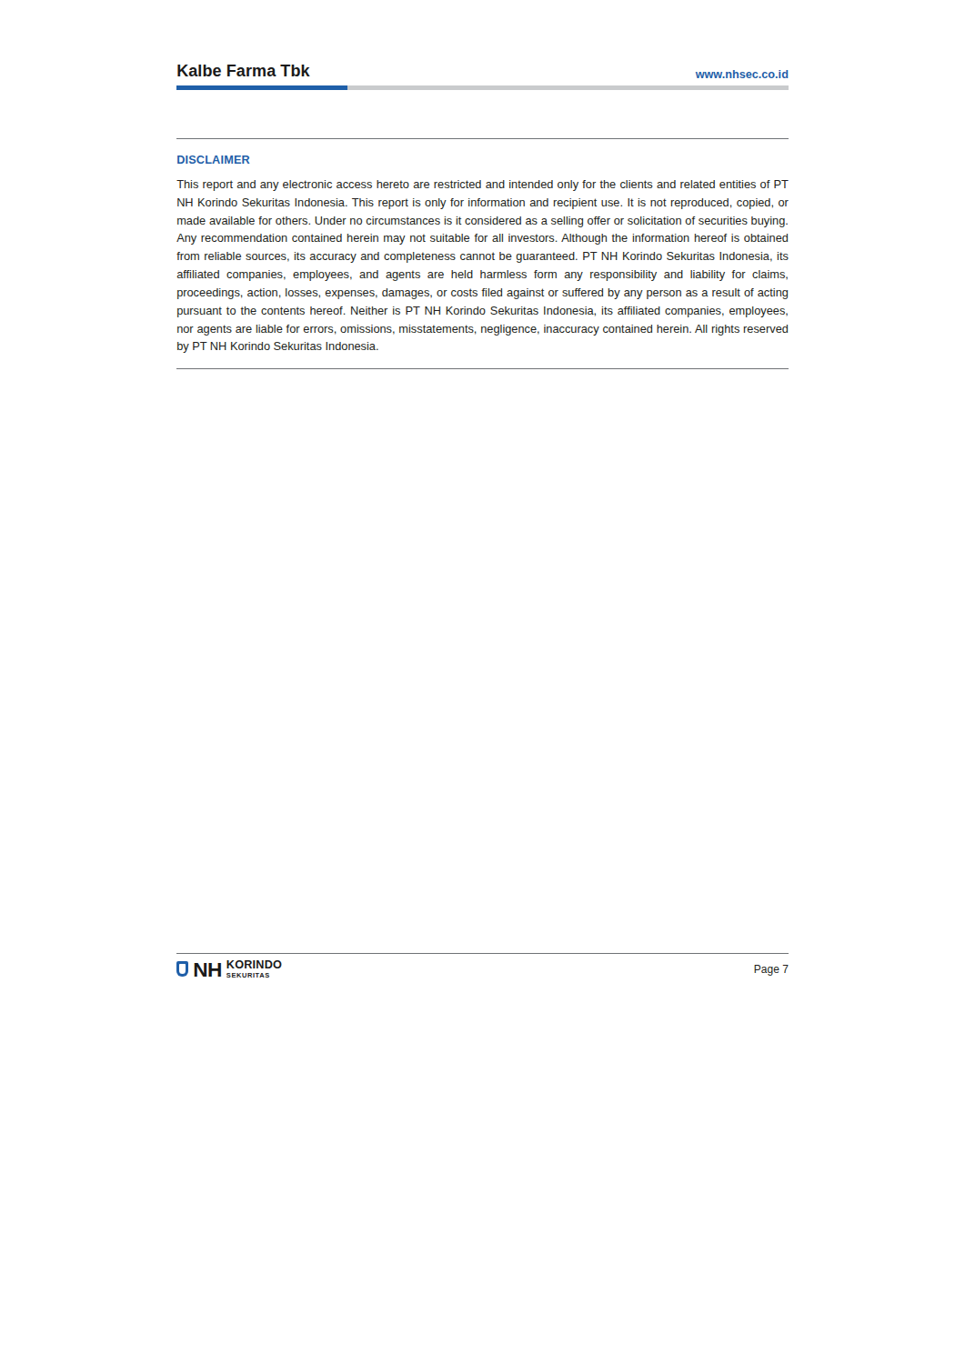Kalbe Farma Tbk
www.nhsec.co.id
DISCLAIMER
This report and any electronic access hereto are restricted and intended only for the clients and related entities of PT NH Korindo Sekuritas Indonesia. This report is only for information and recipient use. It is not reproduced, copied, or made available for others. Under no circumstances is it considered as a selling offer or solicitation of securities buying. Any recommendation contained herein may not suitable for all investors. Although the information hereof is obtained from reliable sources, its accuracy and completeness cannot be guaranteed. PT NH Korindo Sekuritas Indonesia, its affiliated companies, employees, and agents are held harmless form any responsibility and liability for claims, proceedings, action, losses, expenses, damages, or costs filed against or suffered by any person as a result of acting pursuant to the contents hereof. Neither is PT NH Korindo Sekuritas Indonesia, its affiliated companies, employees, nor agents are liable for errors, omissions, misstatements, negligence, inaccuracy contained herein. All rights reserved by PT NH Korindo Sekuritas Indonesia.
NH KORINDO SEKURITAS
Page 7